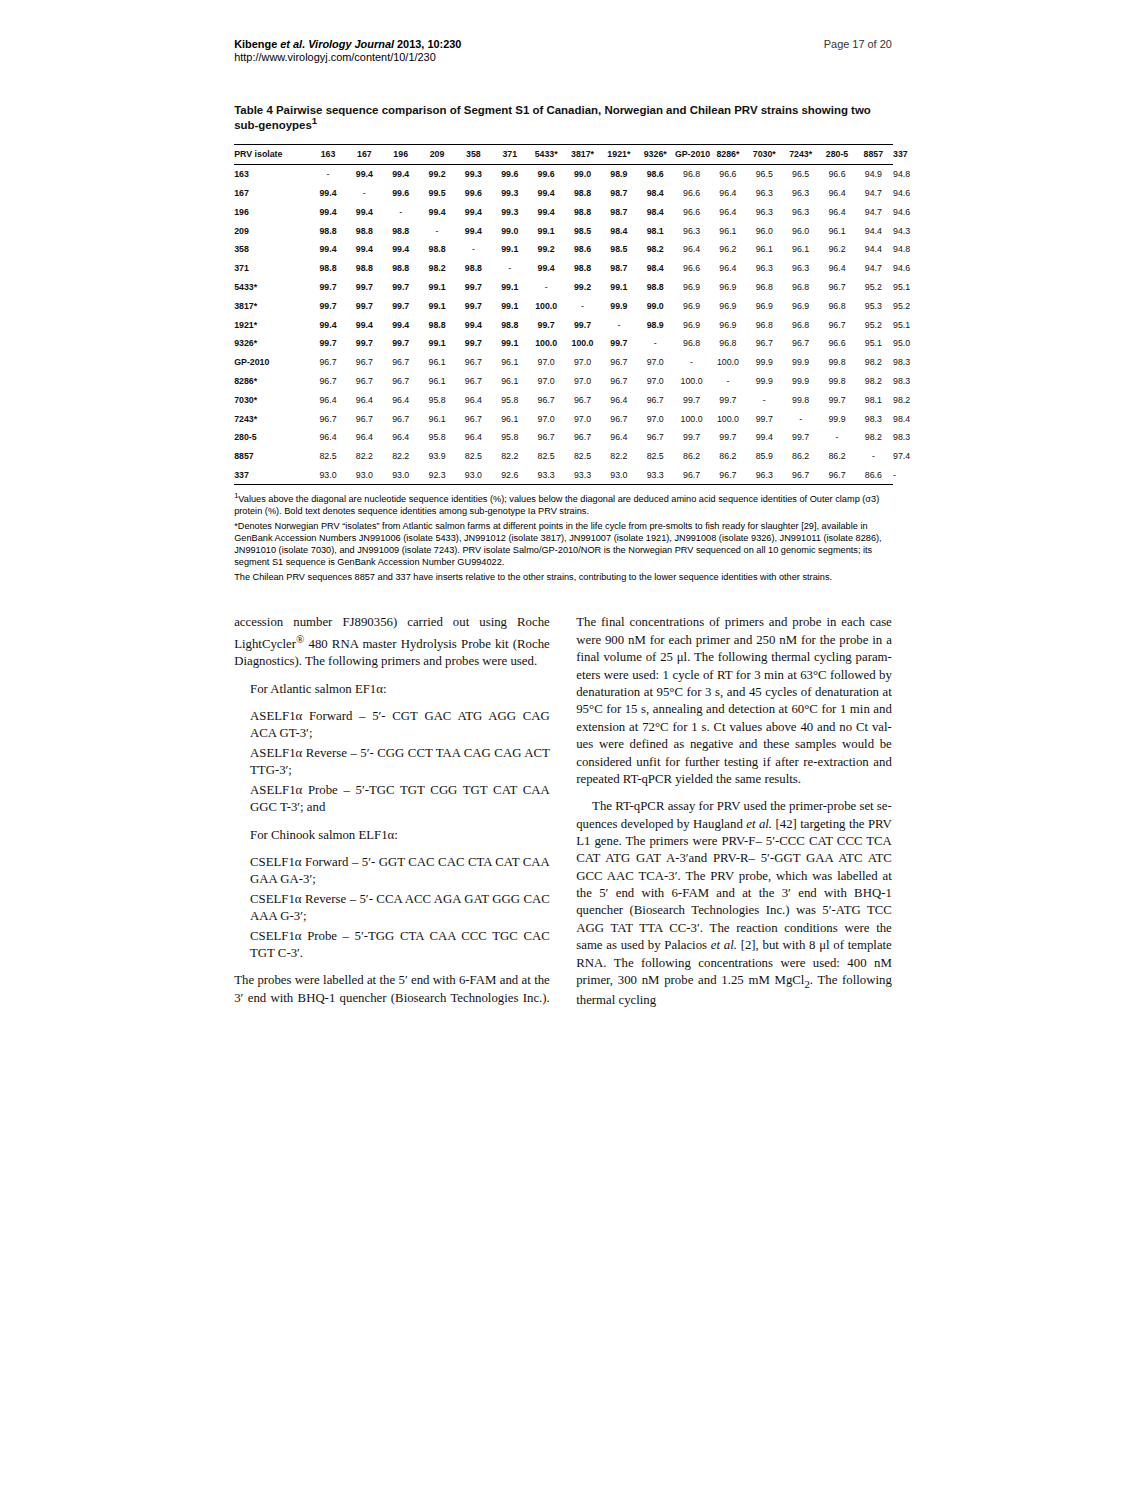Kibenge et al. Virology Journal 2013, 10:230
http://www.virologyj.com/content/10/1/230
Page 17 of 20
Table 4 Pairwise sequence comparison of Segment S1 of Canadian, Norwegian and Chilean PRV strains showing two sub-genoypes1
| PRV isolate | 163 | 167 | 196 | 209 | 358 | 371 | 5433* | 3817* | 1921* | 9326* | GP-2010 | 8286* | 7030* | 7243* | 280-5 | 8857 | 337 |
| --- | --- | --- | --- | --- | --- | --- | --- | --- | --- | --- | --- | --- | --- | --- | --- | --- | --- |
| 163 | - | 99.4 | 99.4 | 99.2 | 99.3 | 99.6 | 99.6 | 99.0 | 98.9 | 98.6 | 96.8 | 96.6 | 96.5 | 96.5 | 96.6 | 94.9 | 94.8 |
| 167 | 99.4 | - | 99.6 | 99.5 | 99.6 | 99.3 | 99.4 | 98.8 | 98.7 | 98.4 | 96.6 | 96.4 | 96.3 | 96.3 | 96.4 | 94.7 | 94.6 |
| 196 | 99.4 | 99.4 | - | 99.4 | 99.4 | 99.3 | 99.4 | 98.8 | 98.7 | 98.4 | 96.6 | 96.4 | 96.3 | 96.3 | 96.4 | 94.7 | 94.6 |
| 209 | 98.8 | 98.8 | 98.8 | - | 99.4 | 99.0 | 99.1 | 98.5 | 98.4 | 98.1 | 96.3 | 96.1 | 96.0 | 96.0 | 96.1 | 94.4 | 94.3 |
| 358 | 99.4 | 99.4 | 99.4 | 98.8 | - | 99.1 | 99.2 | 98.6 | 98.5 | 98.2 | 96.4 | 96.2 | 96.1 | 96.1 | 96.2 | 94.4 | 94.8 |
| 371 | 98.8 | 98.8 | 98.8 | 98.2 | 98.8 | - | 99.4 | 98.8 | 98.7 | 98.4 | 96.6 | 96.4 | 96.3 | 96.3 | 96.4 | 94.7 | 94.6 |
| 5433* | 99.7 | 99.7 | 99.7 | 99.1 | 99.7 | 99.1 | - | 99.2 | 99.1 | 98.8 | 96.9 | 96.9 | 96.8 | 96.8 | 96.7 | 95.2 | 95.1 |
| 3817* | 99.7 | 99.7 | 99.7 | 99.1 | 99.7 | 99.1 | 100.0 | - | 99.9 | 99.0 | 96.9 | 96.9 | 96.9 | 96.9 | 96.8 | 95.3 | 95.2 |
| 1921* | 99.4 | 99.4 | 99.4 | 98.8 | 99.4 | 98.8 | 99.7 | 99.7 | - | 98.9 | 96.9 | 96.9 | 96.8 | 96.8 | 96.7 | 95.2 | 95.1 |
| 9326* | 99.7 | 99.7 | 99.7 | 99.1 | 99.7 | 99.1 | 100.0 | 100.0 | 99.7 | - | 96.8 | 96.8 | 96.7 | 96.7 | 96.6 | 95.1 | 95.0 |
| GP-2010 | 96.7 | 96.7 | 96.7 | 96.1 | 96.7 | 96.1 | 97.0 | 97.0 | 96.7 | 97.0 | - | 100.0 | 99.9 | 99.9 | 99.8 | 98.2 | 98.3 |
| 8286* | 96.7 | 96.7 | 96.7 | 96.1 | 96.7 | 96.1 | 97.0 | 97.0 | 96.7 | 97.0 | 100.0 | - | 99.9 | 99.9 | 99.8 | 98.2 | 98.3 |
| 7030* | 96.4 | 96.4 | 96.4 | 95.8 | 96.4 | 95.8 | 96.7 | 96.7 | 96.4 | 96.7 | 99.7 | 99.7 | - | 99.8 | 99.7 | 98.1 | 98.2 |
| 7243* | 96.7 | 96.7 | 96.7 | 96.1 | 96.7 | 96.1 | 97.0 | 97.0 | 96.7 | 97.0 | 100.0 | 100.0 | 99.7 | - | 99.9 | 98.3 | 98.4 |
| 280-5 | 96.4 | 96.4 | 96.4 | 95.8 | 96.4 | 95.8 | 96.7 | 96.7 | 96.4 | 96.7 | 99.7 | 99.7 | 99.4 | 99.7 | - | 98.2 | 98.3 |
| 8857 | 82.5 | 82.2 | 82.2 | 93.9 | 82.5 | 82.2 | 82.5 | 82.5 | 82.2 | 82.5 | 86.2 | 86.2 | 85.9 | 86.2 | 86.2 | - | 97.4 |
| 337 | 93.0 | 93.0 | 93.0 | 92.3 | 93.0 | 92.6 | 93.3 | 93.3 | 93.0 | 93.3 | 96.7 | 96.7 | 96.3 | 96.7 | 96.7 | 86.6 | - |
1Values above the diagonal are nucleotide sequence identities (%); values below the diagonal are deduced amino acid sequence identities of Outer clamp (σ3) protein (%). Bold text denotes sequence identities among sub-genotype Ia PRV strains.
*Denotes Norwegian PRV “isolates” from Atlantic salmon farms at different points in the life cycle from pre-smolts to fish ready for slaughter [29], available in GenBank Accession Numbers JN991006 (isolate 5433), JN991012 (isolate 3817), JN991007 (isolate 1921), JN991008 (isolate 9326), JN991011 (isolate 8286), JN991010 (isolate 7030), and JN991009 (isolate 7243). PRV isolate Salmo/GP-2010/NOR is the Norwegian PRV sequenced on all 10 genomic segments; its segment S1 sequence is GenBank Accession Number GU994022.
The Chilean PRV sequences 8857 and 337 have inserts relative to the other strains, contributing to the lower sequence identities with other strains.
accession number FJ890356) carried out using Roche LightCycler® 480 RNA master Hydrolysis Probe kit (Roche Diagnostics). The following primers and probes were used.
For Atlantic salmon EF1α:
ASELF1α Forward – 5′- CGT GAC ATG AGG CAG ACA GT-3′;
ASELF1α Reverse – 5′- CGG CCT TAA CAG CAG ACT TTG-3′;
ASELF1α Probe – 5′-TGC TGT CGG TGT CAT CAA GGC T-3′; and
For Chinook salmon ELF1α:
CSELF1α Forward – 5′- GGT CAC CAC CTA CAT CAA GAA GA-3′;
CSELF1α Reverse – 5′- CCA ACC AGA GAT GGG CAC AAA G-3′;
CSELF1α Probe – 5′-TGG CTA CAA CCC TGC CAC TGT C-3′.
The probes were labelled at the 5′ end with 6-FAM and at the 3′ end with BHQ-1 quencher (Biosearch Technologies Inc.). The final concentrations of primers and probe in each case were 900 nM for each primer and 250 nM for the probe in a final volume of 25 μl. The following thermal cycling parameters were used: 1 cycle of RT for 3 min at 63°C followed by denaturation at 95°C for 3 s, and 45 cycles of denaturation at 95°C for 15 s, annealing and detection at 60°C for 1 min and extension at 72°C for 1 s. Ct values above 40 and no Ct values were defined as negative and these samples would be considered unfit for further testing if after re-extraction and repeated RT-qPCR yielded the same results.
The RT-qPCR assay for PRV used the primer-probe set sequences developed by Haugland et al. [42] targeting the PRV L1 gene. The primers were PRV-F– 5′-CCC CAT CCC TCA CAT ATG GAT A-3′and PRV-R– 5′-GGT GAA ATC ATC GCC AAC TCA-3′. The PRV probe, which was labelled at the 5′ end with 6-FAM and at the 3′ end with BHQ-1 quencher (Biosearch Technologies Inc.) was 5′-ATG TCC AGG TAT TTA CC-3′. The reaction conditions were the same as used by Palacios et al. [2], but with 8 μl of template RNA. The following concentrations were used: 400 nM primer, 300 nM probe and 1.25 mM MgCl2. The following thermal cycling